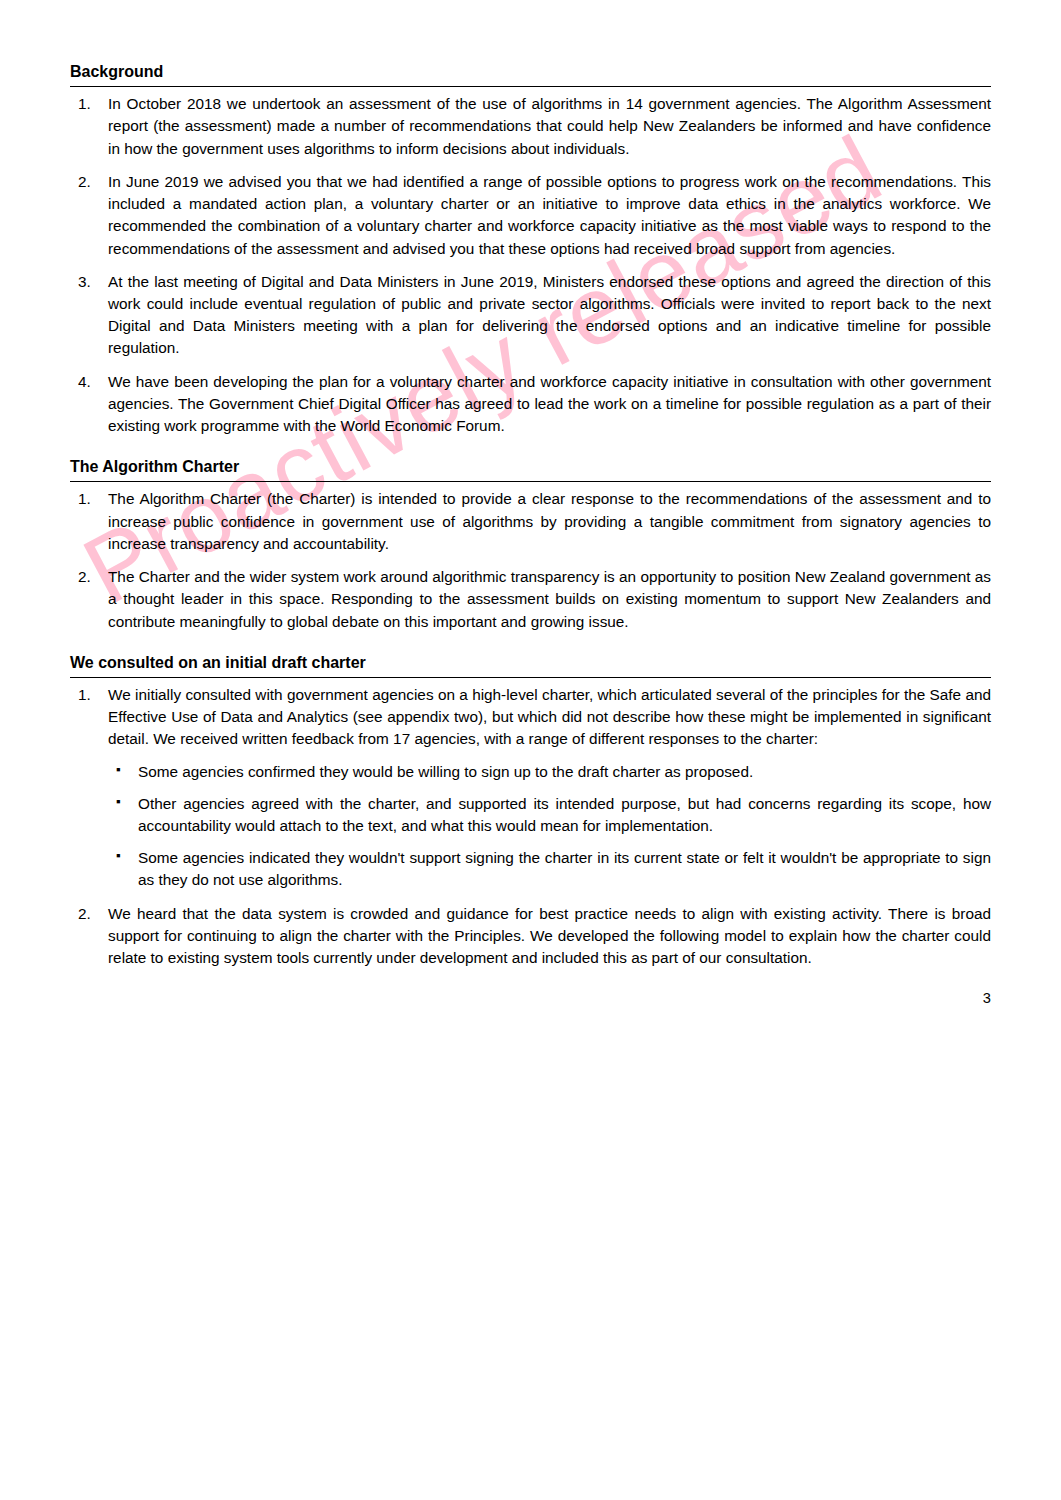Proactively released
Background
In October 2018 we undertook an assessment of the use of algorithms in 14 government agencies. The Algorithm Assessment report (the assessment) made a number of recommendations that could help New Zealanders be informed and have confidence in how the government uses algorithms to inform decisions about individuals.
In June 2019 we advised you that we had identified a range of possible options to progress work on the recommendations. This included a mandated action plan, a voluntary charter or an initiative to improve data ethics in the analytics workforce. We recommended the combination of a voluntary charter and workforce capacity initiative as the most viable ways to respond to the recommendations of the assessment and advised you that these options had received broad support from agencies.
At the last meeting of Digital and Data Ministers in June 2019, Ministers endorsed these options and agreed the direction of this work could include eventual regulation of public and private sector algorithms. Officials were invited to report back to the next Digital and Data Ministers meeting with a plan for delivering the endorsed options and an indicative timeline for possible regulation.
We have been developing the plan for a voluntary charter and workforce capacity initiative in consultation with other government agencies. The Government Chief Digital Officer has agreed to lead the work on a timeline for possible regulation as a part of their existing work programme with the World Economic Forum.
The Algorithm Charter
The Algorithm Charter (the Charter) is intended to provide a clear response to the recommendations of the assessment and to increase public confidence in government use of algorithms by providing a tangible commitment from signatory agencies to increase transparency and accountability.
The Charter and the wider system work around algorithmic transparency is an opportunity to position New Zealand government as a thought leader in this space. Responding to the assessment builds on existing momentum to support New Zealanders and contribute meaningfully to global debate on this important and growing issue.
We consulted on an initial draft charter
We initially consulted with government agencies on a high-level charter, which articulated several of the principles for the Safe and Effective Use of Data and Analytics (see appendix two), but which did not describe how these might be implemented in significant detail. We received written feedback from 17 agencies, with a range of different responses to the charter:
Some agencies confirmed they would be willing to sign up to the draft charter as proposed.
Other agencies agreed with the charter, and supported its intended purpose, but had concerns regarding its scope, how accountability would attach to the text, and what this would mean for implementation.
Some agencies indicated they wouldn't support signing the charter in its current state or felt it wouldn't be appropriate to sign as they do not use algorithms.
We heard that the data system is crowded and guidance for best practice needs to align with existing activity. There is broad support for continuing to align the charter with the Principles. We developed the following model to explain how the charter could relate to existing system tools currently under development and included this as part of our consultation.
3